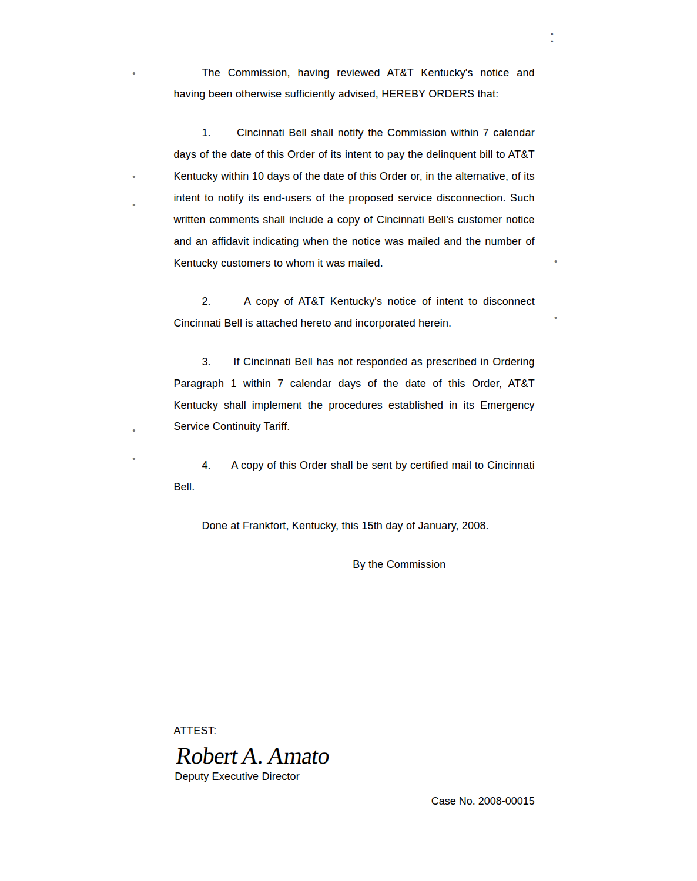••
•
•
•
•
•
•
•
The Commission, having reviewed AT&T Kentucky's notice and having been otherwise sufficiently advised, HEREBY ORDERS that:
1. Cincinnati Bell shall notify the Commission within 7 calendar days of the date of this Order of its intent to pay the delinquent bill to AT&T Kentucky within 10 days of the date of this Order or, in the alternative, of its intent to notify its end-users of the proposed service disconnection. Such written comments shall include a copy of Cincinnati Bell's customer notice and an affidavit indicating when the notice was mailed and the number of Kentucky customers to whom it was mailed.
2. A copy of AT&T Kentucky's notice of intent to disconnect Cincinnati Bell is attached hereto and incorporated herein.
3. If Cincinnati Bell has not responded as prescribed in Ordering Paragraph 1 within 7 calendar days of the date of this Order, AT&T Kentucky shall implement the procedures established in its Emergency Service Continuity Tariff.
4. A copy of this Order shall be sent by certified mail to Cincinnati Bell.
Done at Frankfort, Kentucky, this 15th day of January, 2008.
By the Commission
ATTEST:
Robert A. Amato
Deputy Executive Director
Case No. 2008-00015